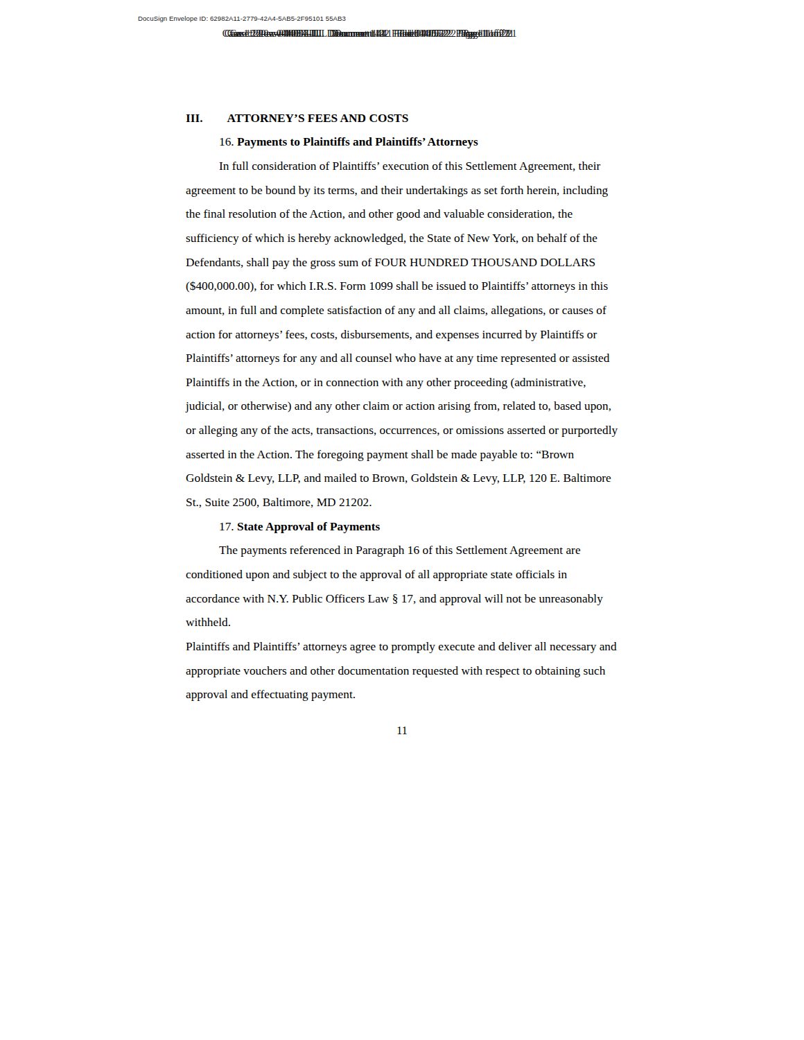DocuSign Envelope ID: 62982A11-2779-42A4-5AB5-2F95101 55AB3
Case 1:20-cv-04003-LJL Document 142 Filed 04/05/22 Page 11 of 21 Case 1:20-cv-04003-LJL Document 142 Filed 04/05/22 Page 11 of 21 Case 1:20-cv-04003-LJL Document 141 Filed 04/05/22 Page 11 of 21 Case 1:20-cv-04003-LJL Document 142 Filed 04/05/22 Page 11 of 21 Case 1:20-cv-04003-LJL Document 141 Filed 04/05/22 Page 11 of 21
III. ATTORNEY’S FEES AND COSTS
16. Payments to Plaintiffs and Plaintiffs’ Attorneys
In full consideration of Plaintiffs’ execution of this Settlement Agreement, their agreement to be bound by its terms, and their undertakings as set forth herein, including the final resolution of the Action, and other good and valuable consideration, the sufficiency of which is hereby acknowledged, the State of New York, on behalf of the Defendants, shall pay the gross sum of FOUR HUNDRED THOUSAND DOLLARS ($400,000.00), for which I.R.S. Form 1099 shall be issued to Plaintiffs’ attorneys in this amount, in full and complete satisfaction of any and all claims, allegations, or causes of action for attorneys’ fees, costs, disbursements, and expenses incurred by Plaintiffs or Plaintiffs’ attorneys for any and all counsel who have at any time represented or assisted Plaintiffs in the Action, or in connection with any other proceeding (administrative, judicial, or otherwise) and any other claim or action arising from, related to, based upon, or alleging any of the acts, transactions, occurrences, or omissions asserted or purportedly asserted in the Action. The foregoing payment shall be made payable to: “Brown Goldstein & Levy, LLP, and mailed to Brown, Goldstein & Levy, LLP, 120 E. Baltimore St., Suite 2500, Baltimore, MD 21202.
17. State Approval of Payments
The payments referenced in Paragraph 16 of this Settlement Agreement are conditioned upon and subject to the approval of all appropriate state officials in accordance with N.Y. Public Officers Law § 17, and approval will not be unreasonably withheld.
Plaintiffs and Plaintiffs’ attorneys agree to promptly execute and deliver all necessary and appropriate vouchers and other documentation requested with respect to obtaining such approval and effectuating payment.
11